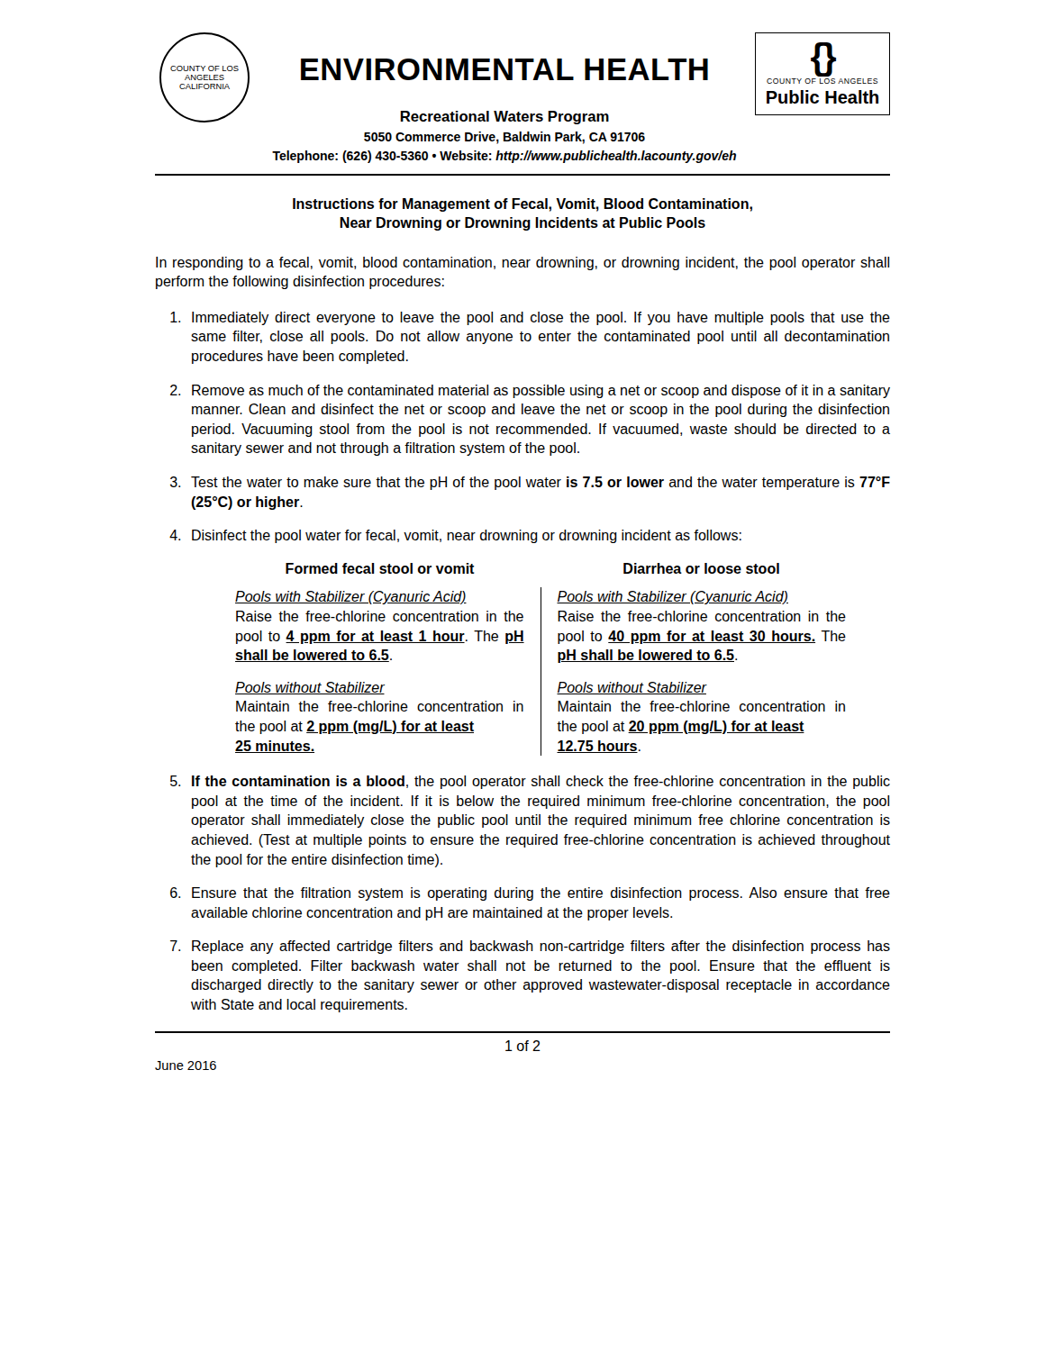COUNTY OF LOS ANGELES
CALIFORNIA
ENVIRONMENTAL HEALTH
Recreational Waters Program
5050 Commerce Drive, Baldwin Park, CA 91706
Telephone: (626) 430-5360 • Website: http://www.publichealth.lacounty.gov/eh
{}
COUNTY OF LOS ANGELES
Public Health
Instructions for Management of Fecal, Vomit, Blood Contamination,
Near Drowning or Drowning Incidents at Public Pools
In responding to a fecal, vomit, blood contamination, near drowning, or drowning incident, the pool operator shall perform the following disinfection procedures:
Immediately direct everyone to leave the pool and close the pool. If you have multiple pools that use the same filter, close all pools. Do not allow anyone to enter the contaminated pool until all decontamination procedures have been completed.
Remove as much of the contaminated material as possible using a net or scoop and dispose of it in a sanitary manner. Clean and disinfect the net or scoop and leave the net or scoop in the pool during the disinfection period. Vacuuming stool from the pool is not recommended. If vacuumed, waste should be directed to a sanitary sewer and not through a filtration system of the pool.
Test the water to make sure that the pH of the pool water is 7.5 or lower and the water temperature is 77°F (25°C) or higher.
Disinfect the pool water for fecal, vomit, near drowning or drowning incident as follows:
| Formed fecal stool or vomit | Diarrhea or loose stool |
| --- | --- |
| Pools with Stabilizer (Cyanuric Acid) Raise the free-chlorine concentration in the pool to 4 ppm for at least 1 hour . The pH shall be lowered to 6.5 . Pools without Stabilizer Maintain the free-chlorine concentration in the pool at 2 ppm (mg/L) for at least 25 minutes. | Pools with Stabilizer (Cyanuric Acid) Raise the free-chlorine concentration in the pool to 40 ppm for at least 30 hours. The pH shall be lowered to 6.5 . Pools without Stabilizer Maintain the free-chlorine concentration in the pool at 20 ppm (mg/L) for at least 12.75 hours . |
If the contamination is a blood, the pool operator shall check the free-chlorine concentration in the public pool at the time of the incident. If it is below the required minimum free-chlorine concentration, the pool operator shall immediately close the public pool until the required minimum free chlorine concentration is achieved. (Test at multiple points to ensure the required free-chlorine concentration is achieved throughout the pool for the entire disinfection time).
Ensure that the filtration system is operating during the entire disinfection process. Also ensure that free available chlorine concentration and pH are maintained at the proper levels.
Replace any affected cartridge filters and backwash non-cartridge filters after the disinfection process has been completed. Filter backwash water shall not be returned to the pool. Ensure that the effluent is discharged directly to the sanitary sewer or other approved wastewater-disposal receptacle in accordance with State and local requirements.
1 of 2
June 2016